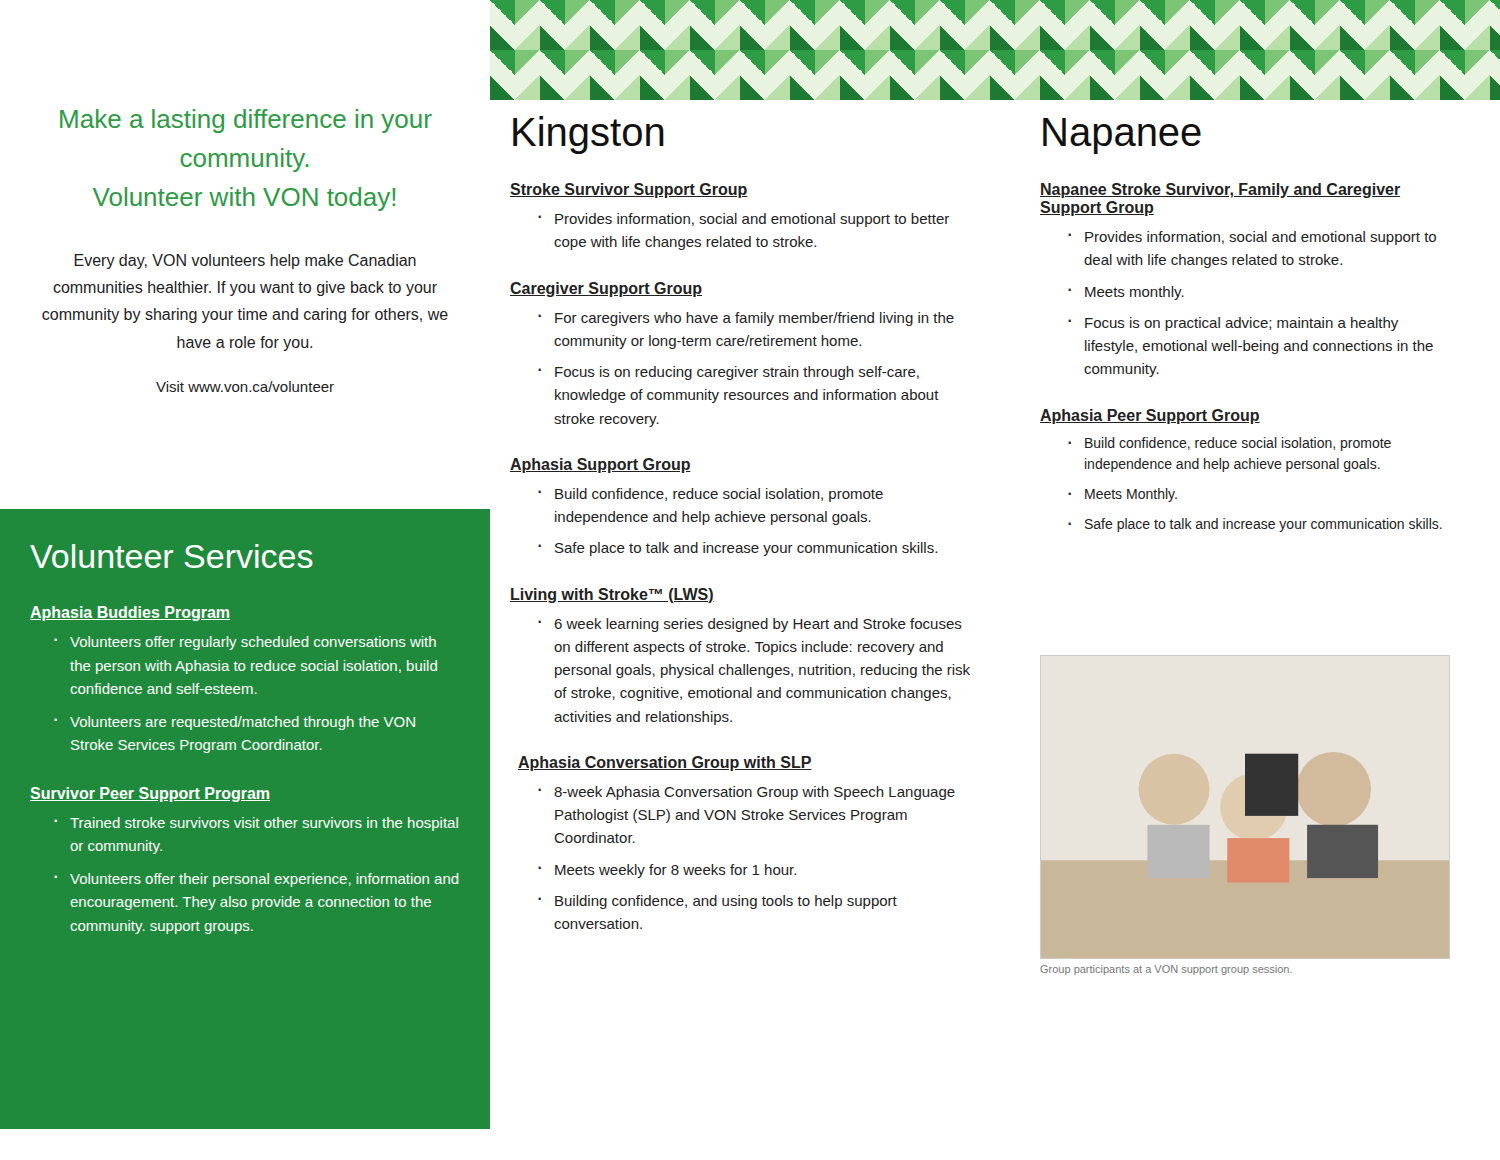Make a lasting difference in your community.
Volunteer with VON today!
Every day, VON volunteers help make Canadian communities healthier. If you want to give back to your community by sharing your time and caring for others, we have a role for you.
Visit www.von.ca/volunteer
Volunteer Services
Aphasia Buddies Program
Volunteers offer regularly scheduled conversations with the person with Aphasia to reduce social isolation, build confidence and self-esteem.
Volunteers are requested/matched through the VON Stroke Services Program Coordinator.
Survivor Peer Support Program
Trained stroke survivors visit other survivors in the hospital or community.
Volunteers offer their personal experience, information and encouragement. They also provide a connection to the community. support groups.
Kingston
Stroke Survivor Support Group
Provides information, social and emotional support to better cope with life changes related to stroke.
Caregiver Support Group
For caregivers who have a family member/friend living in the community or long-term care/retirement home.
Focus is on reducing caregiver strain through self-care, knowledge of community resources and information about stroke recovery.
Aphasia Support Group
Build confidence, reduce social isolation, promote independence and help achieve personal goals.
Safe place to talk and increase your communication skills.
Living with Stroke™ (LWS)
6 week learning series designed by Heart and Stroke focuses on different aspects of stroke. Topics include: recovery and personal goals, physical challenges, nutrition, reducing the risk of stroke, cognitive, emotional and communication changes, activities and relationships.
Aphasia Conversation Group with SLP
8-week Aphasia Conversation Group with Speech Language Pathologist (SLP) and VON Stroke Services Program Coordinator.
Meets weekly for 8 weeks for 1 hour.
Building confidence, and using tools to help support conversation.
Napanee
Napanee Stroke Survivor, Family and Caregiver Support Group
Provides information, social and emotional support to deal with life changes related to stroke.
Meets monthly.
Focus is on practical advice; maintain a healthy lifestyle, emotional well-being and connections in the community.
Aphasia Peer Support Group
Build confidence, reduce social isolation, promote independence and help achieve personal goals.
Meets Monthly.
Safe place to talk and increase your communication skills.
Group participants at a VON support group session.